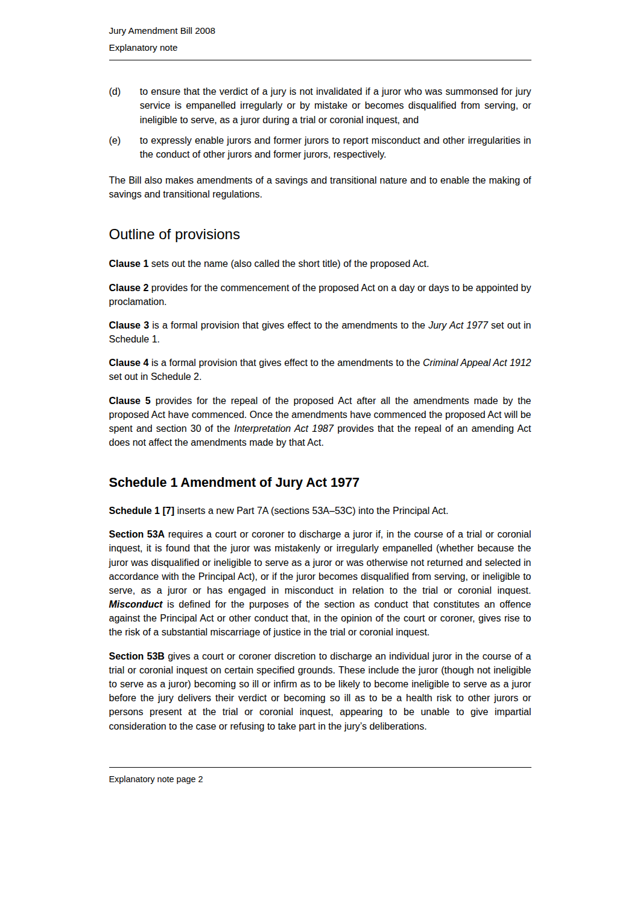Jury Amendment Bill 2008
Explanatory note
(d) to ensure that the verdict of a jury is not invalidated if a juror who was summonsed for jury service is empanelled irregularly or by mistake or becomes disqualified from serving, or ineligible to serve, as a juror during a trial or coronial inquest, and
(e) to expressly enable jurors and former jurors to report misconduct and other irregularities in the conduct of other jurors and former jurors, respectively.
The Bill also makes amendments of a savings and transitional nature and to enable the making of savings and transitional regulations.
Outline of provisions
Clause 1 sets out the name (also called the short title) of the proposed Act.
Clause 2 provides for the commencement of the proposed Act on a day or days to be appointed by proclamation.
Clause 3 is a formal provision that gives effect to the amendments to the Jury Act 1977 set out in Schedule 1.
Clause 4 is a formal provision that gives effect to the amendments to the Criminal Appeal Act 1912 set out in Schedule 2.
Clause 5 provides for the repeal of the proposed Act after all the amendments made by the proposed Act have commenced. Once the amendments have commenced the proposed Act will be spent and section 30 of the Interpretation Act 1987 provides that the repeal of an amending Act does not affect the amendments made by that Act.
Schedule 1 Amendment of Jury Act 1977
Schedule 1 [7] inserts a new Part 7A (sections 53A–53C) into the Principal Act.
Section 53A requires a court or coroner to discharge a juror if, in the course of a trial or coronial inquest, it is found that the juror was mistakenly or irregularly empanelled (whether because the juror was disqualified or ineligible to serve as a juror or was otherwise not returned and selected in accordance with the Principal Act), or if the juror becomes disqualified from serving, or ineligible to serve, as a juror or has engaged in misconduct in relation to the trial or coronial inquest. Misconduct is defined for the purposes of the section as conduct that constitutes an offence against the Principal Act or other conduct that, in the opinion of the court or coroner, gives rise to the risk of a substantial miscarriage of justice in the trial or coronial inquest.
Section 53B gives a court or coroner discretion to discharge an individual juror in the course of a trial or coronial inquest on certain specified grounds. These include the juror (though not ineligible to serve as a juror) becoming so ill or infirm as to be likely to become ineligible to serve as a juror before the jury delivers their verdict or becoming so ill as to be a health risk to other jurors or persons present at the trial or coronial inquest, appearing to be unable to give impartial consideration to the case or refusing to take part in the jury’s deliberations.
Explanatory note page 2